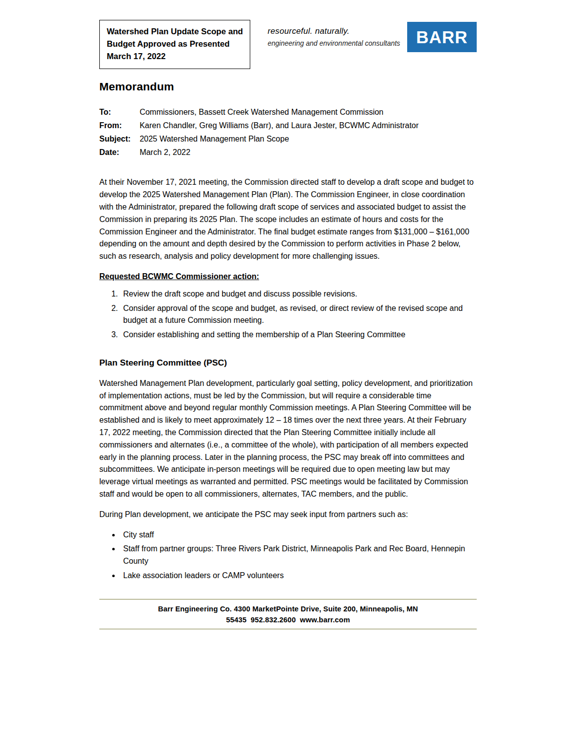Watershed Plan Update Scope and
Budget Approved as Presented
March 17, 2022
resourceful. naturally.
engineering and environmental consultants
BARR
Memorandum
| To: | Commissioners, Bassett Creek Watershed Management Commission |
| From: | Karen Chandler, Greg Williams (Barr), and Laura Jester, BCWMC Administrator |
| Subject: | 2025 Watershed Management Plan Scope |
| Date: | March 2, 2022 |
At their November 17, 2021 meeting, the Commission directed staff to develop a draft scope and budget to develop the 2025 Watershed Management Plan (Plan). The Commission Engineer, in close coordination with the Administrator, prepared the following draft scope of services and associated budget to assist the Commission in preparing its 2025 Plan. The scope includes an estimate of hours and costs for the Commission Engineer and the Administrator. The final budget estimate ranges from $131,000 – $161,000 depending on the amount and depth desired by the Commission to perform activities in Phase 2 below, such as research, analysis and policy development for more challenging issues.
Requested BCWMC Commissioner action:
Review the draft scope and budget and discuss possible revisions.
Consider approval of the scope and budget, as revised, or direct review of the revised scope and budget at a future Commission meeting.
Consider establishing and setting the membership of a Plan Steering Committee
Plan Steering Committee (PSC)
Watershed Management Plan development, particularly goal setting, policy development, and prioritization of implementation actions, must be led by the Commission, but will require a considerable time commitment above and beyond regular monthly Commission meetings. A Plan Steering Committee will be established and is likely to meet approximately 12 – 18 times over the next three years. At their February 17, 2022 meeting, the Commission directed that the Plan Steering Committee initially include all commissioners and alternates (i.e., a committee of the whole), with participation of all members expected early in the planning process. Later in the planning process, the PSC may break off into committees and subcommittees. We anticipate in-person meetings will be required due to open meeting law but may leverage virtual meetings as warranted and permitted. PSC meetings would be facilitated by Commission staff and would be open to all commissioners, alternates, TAC members, and the public.
During Plan development, we anticipate the PSC may seek input from partners such as:
City staff
Staff from partner groups: Three Rivers Park District, Minneapolis Park and Rec Board, Hennepin County
Lake association leaders or CAMP volunteers
Barr Engineering Co. 4300 MarketPointe Drive, Suite 200, Minneapolis, MN 55435 952.832.2600 www.barr.com